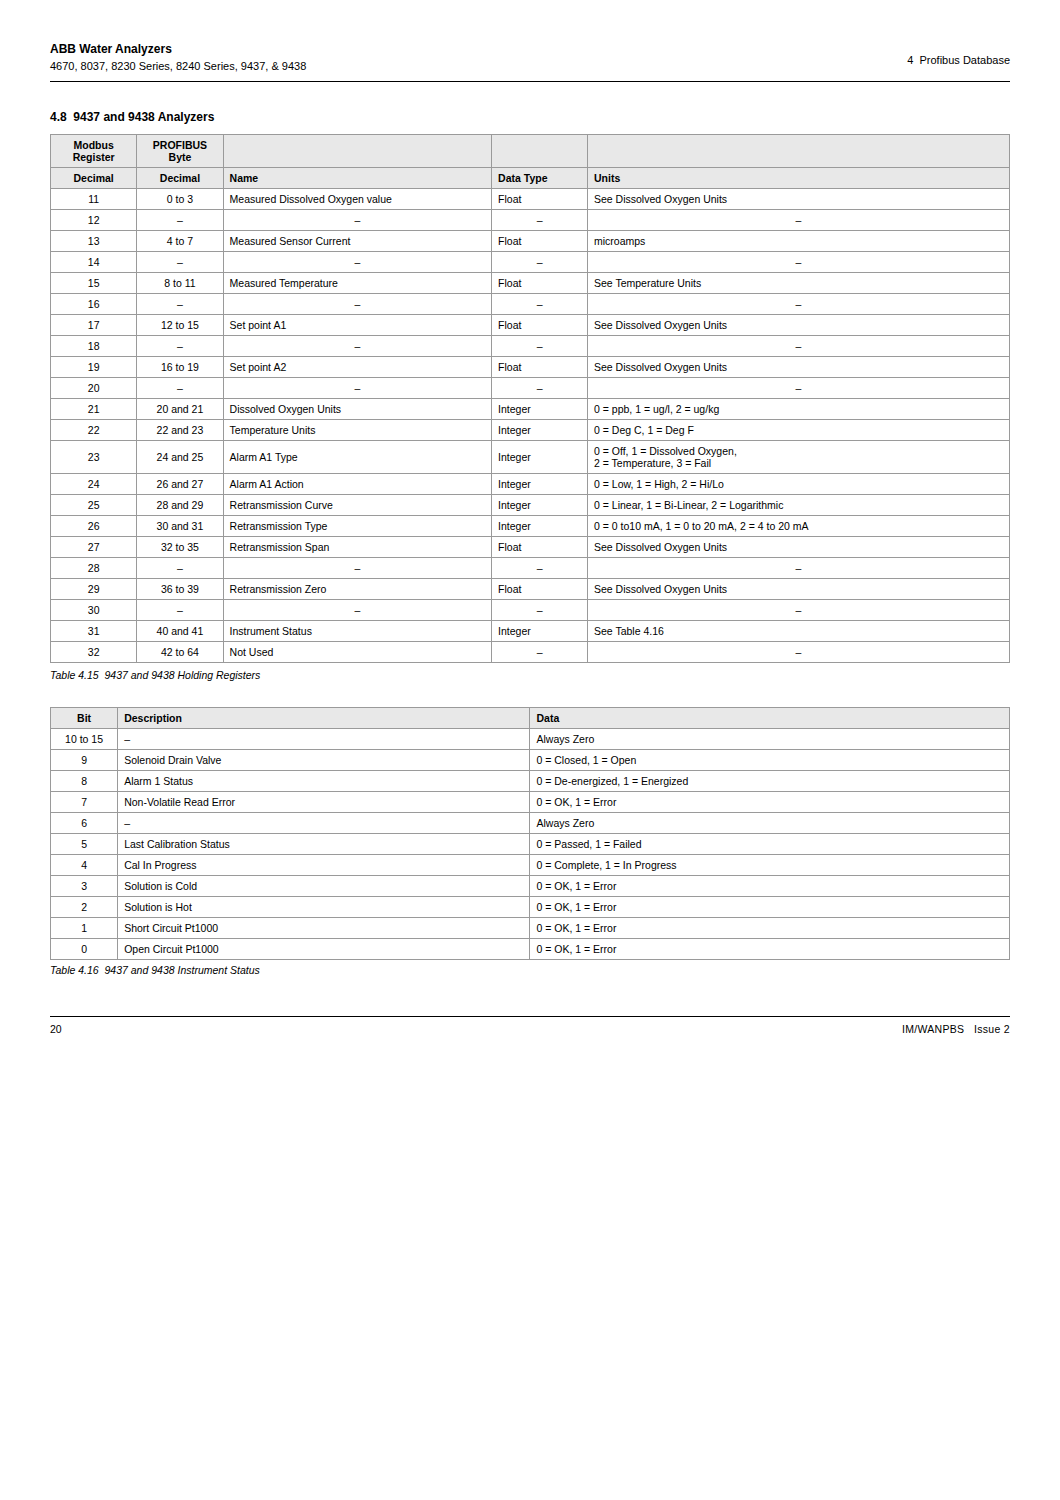ABB Water Analyzers
4670, 8037, 8230 Series, 8240 Series, 9437, & 9438
4 Profibus Database
4.8 9437 and 9438 Analyzers
| Modbus Register | PROFIBUS Byte | | | |
| --- | --- | --- | --- | --- |
| Decimal | Decimal | Name | Data Type | Units |
| 11 | 0 to 3 | Measured Dissolved Oxygen value | Float | See Dissolved Oxygen Units |
| 12 | – | – | – | – |
| 13 | 4 to 7 | Measured Sensor Current | Float | microamps |
| 14 | – | – | – | – |
| 15 | 8 to 11 | Measured Temperature | Float | See Temperature Units |
| 16 | – | – | – | – |
| 17 | 12 to 15 | Set point A1 | Float | See Dissolved Oxygen Units |
| 18 | – | – | – | – |
| 19 | 16 to 19 | Set point A2 | Float | See Dissolved Oxygen Units |
| 20 | – | – | – | – |
| 21 | 20 and 21 | Dissolved Oxygen Units | Integer | 0 = ppb, 1 = ug/l, 2 = ug/kg |
| 22 | 22 and 23 | Temperature Units | Integer | 0 = Deg C, 1 = Deg F |
| 23 | 24 and 25 | Alarm A1 Type | Integer | 0 = Off, 1 = Dissolved Oxygen, 2 = Temperature, 3 = Fail |
| 24 | 26 and 27 | Alarm A1 Action | Integer | 0 = Low, 1 = High, 2 = Hi/Lo |
| 25 | 28 and 29 | Retransmission Curve | Integer | 0 = Linear, 1 = Bi-Linear, 2 = Logarithmic |
| 26 | 30 and 31 | Retransmission Type | Integer | 0 = 0 to10 mA, 1 = 0 to 20 mA, 2 = 4 to 20 mA |
| 27 | 32 to 35 | Retransmission Span | Float | See Dissolved Oxygen Units |
| 28 | – | – | – | – |
| 29 | 36 to 39 | Retransmission Zero | Float | See Dissolved Oxygen Units |
| 30 | – | – | – | – |
| 31 | 40 and 41 | Instrument Status | Integer | See Table 4.16 |
| 32 | 42 to 64 | Not Used | – | – |
Table 4.15 9437 and 9438 Holding Registers
| Bit | Description | Data |
| --- | --- | --- |
| 10 to 15 | – | Always Zero |
| 9 | Solenoid Drain Valve | 0 = Closed, 1 = Open |
| 8 | Alarm 1 Status | 0 = De-energized, 1 = Energized |
| 7 | Non-Volatile Read Error | 0 = OK, 1 = Error |
| 6 | – | Always Zero |
| 5 | Last Calibration Status | 0 = Passed, 1 = Failed |
| 4 | Cal In Progress | 0 = Complete, 1 = In Progress |
| 3 | Solution is Cold | 0 = OK, 1 = Error |
| 2 | Solution is Hot | 0 = OK, 1 = Error |
| 1 | Short Circuit Pt1000 | 0 = OK, 1 = Error |
| 0 | Open Circuit Pt1000 | 0 = OK, 1 = Error |
Table 4.16 9437 and 9438 Instrument Status
20
IM/WANPBS Issue 2